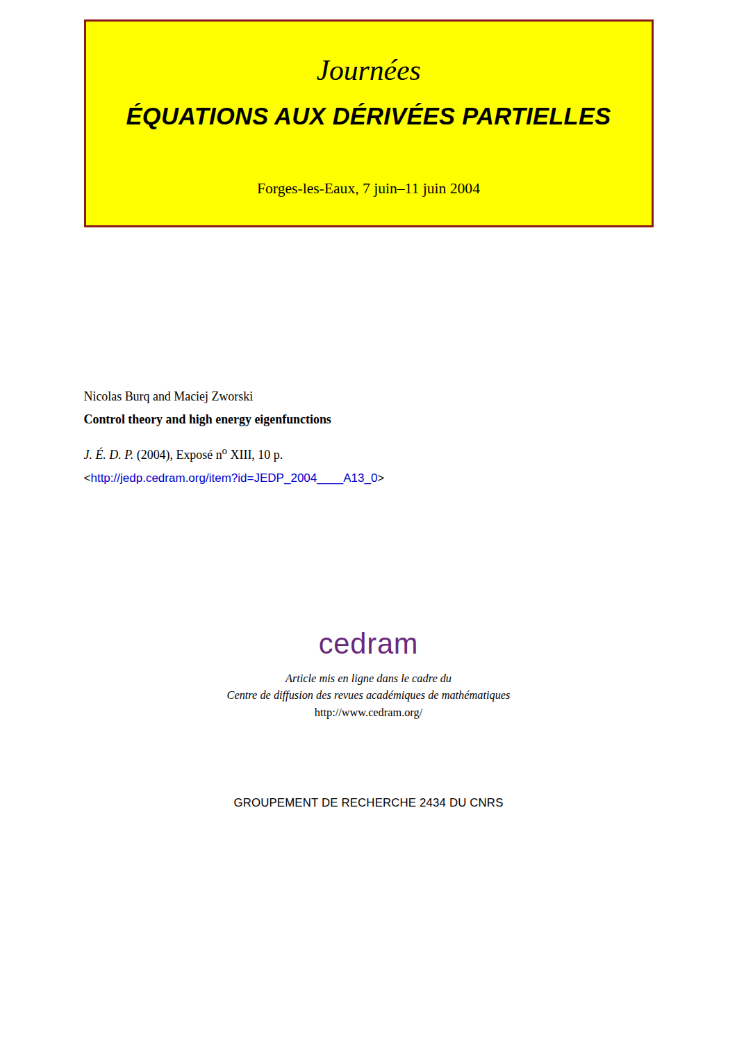Journées
ÉQUATIONS AUX DÉRIVÉES PARTIELLES
Forges-les-Eaux, 7 juin–11 juin 2004
Nicolas Burq and Maciej Zworski
Control theory and high energy eigenfunctions
J. É. D. P. (2004), Exposé no XIII, 10 p.
<http://jedp.cedram.org/item?id=JEDP_2004____A13_0>
cedram
Article mis en ligne dans le cadre du
Centre de diffusion des revues académiques de mathématiques
http://www.cedram.org/
GROUPEMENT DE RECHERCHE 2434 DU CNRS